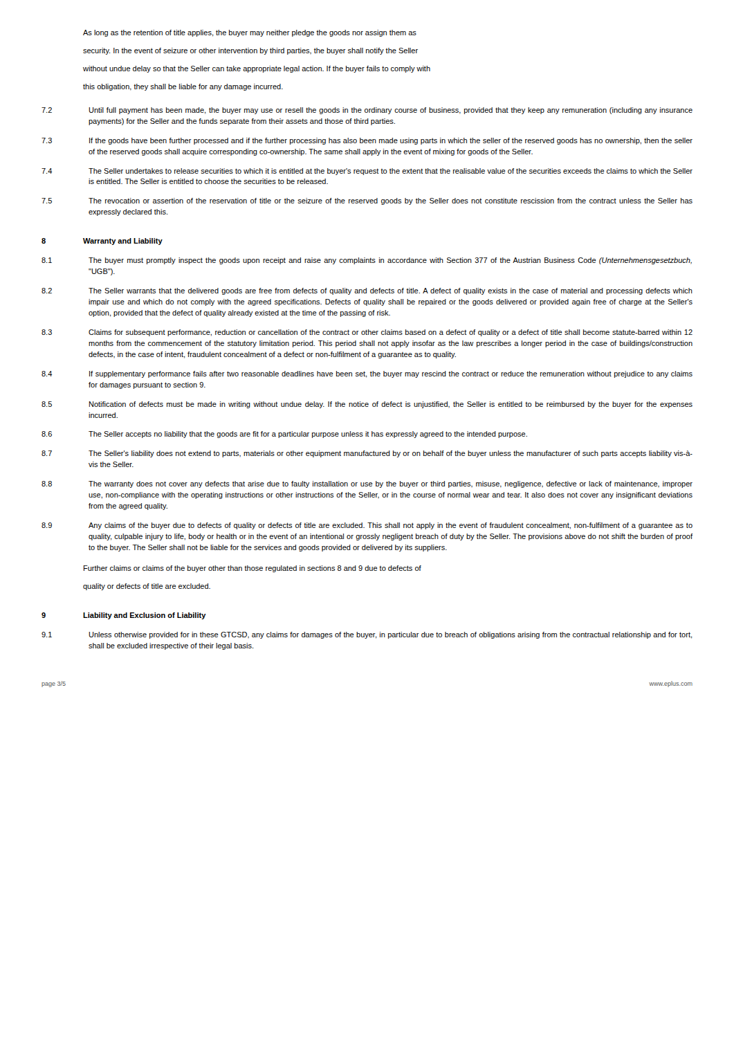As long as the retention of title applies, the buyer may neither pledge the goods nor assign them as
security. In the event of seizure or other intervention by third parties, the buyer shall notify the Seller
without undue delay so that the Seller can take appropriate legal action. If the buyer fails to comply with
this obligation, they shall be liable for any damage incurred.
7.2
Until full payment has been made, the buyer may use or resell the goods in the ordinary course of business, provided that they keep any remuneration (including any insurance payments) for the Seller and the funds separate from their assets and those of third parties.
7.3
If the goods have been further processed and if the further processing has also been made using parts in which the seller of the reserved goods has no ownership, then the seller of the reserved goods shall acquire corresponding co-ownership. The same shall apply in the event of mixing for goods of the Seller.
7.4
The Seller undertakes to release securities to which it is entitled at the buyer's request to the extent that the realisable value of the securities exceeds the claims to which the Seller is entitled. The Seller is entitled to choose the securities to be released.
7.5
The revocation or assertion of the reservation of title or the seizure of the reserved goods by the Seller does not constitute rescission from the contract unless the Seller has expressly declared this.
8 Warranty and Liability
8.1
The buyer must promptly inspect the goods upon receipt and raise any complaints in accordance with Section 377 of the Austrian Business Code (Unternehmensgesetzbuch, "UGB").
8.2
The Seller warrants that the delivered goods are free from defects of quality and defects of title. A defect of quality exists in the case of material and processing defects which impair use and which do not comply with the agreed specifications. Defects of quality shall be repaired or the goods delivered or provided again free of charge at the Seller's option, provided that the defect of quality already existed at the time of the passing of risk.
8.3
Claims for subsequent performance, reduction or cancellation of the contract or other claims based on a defect of quality or a defect of title shall become statute-barred within 12 months from the commencement of the statutory limitation period. This period shall not apply insofar as the law prescribes a longer period in the case of buildings/construction defects, in the case of intent, fraudulent concealment of a defect or non-fulfilment of a guarantee as to quality.
8.4
If supplementary performance fails after two reasonable deadlines have been set, the buyer may rescind the contract or reduce the remuneration without prejudice to any claims for damages pursuant to section 9.
8.5
Notification of defects must be made in writing without undue delay. If the notice of defect is unjustified, the Seller is entitled to be reimbursed by the buyer for the expenses incurred.
8.6
The Seller accepts no liability that the goods are fit for a particular purpose unless it has expressly agreed to the intended purpose.
8.7
The Seller's liability does not extend to parts, materials or other equipment manufactured by or on behalf of the buyer unless the manufacturer of such parts accepts liability vis-à-vis the Seller.
8.8
The warranty does not cover any defects that arise due to faulty installation or use by the buyer or third parties, misuse, negligence, defective or lack of maintenance, improper use, non-compliance with the operating instructions or other instructions of the Seller, or in the course of normal wear and tear. It also does not cover any insignificant deviations from the agreed quality.
8.9
Any claims of the buyer due to defects of quality or defects of title are excluded. This shall not apply in the event of fraudulent concealment, non-fulfilment of a guarantee as to quality, culpable injury to life, body or health or in the event of an intentional or grossly negligent breach of duty by the Seller. The provisions above do not shift the burden of proof to the buyer. The Seller shall not be liable for the services and goods provided or delivered by its suppliers.
Further claims or claims of the buyer other than those regulated in sections 8 and 9 due to defects of
quality or defects of title are excluded.
9 Liability and Exclusion of Liability
9.1
Unless otherwise provided for in these GTCSD, any claims for damages of the buyer, in particular due to breach of obligations arising from the contractual relationship and for tort, shall be excluded irrespective of their legal basis.
page 3/5 www.eplus.com